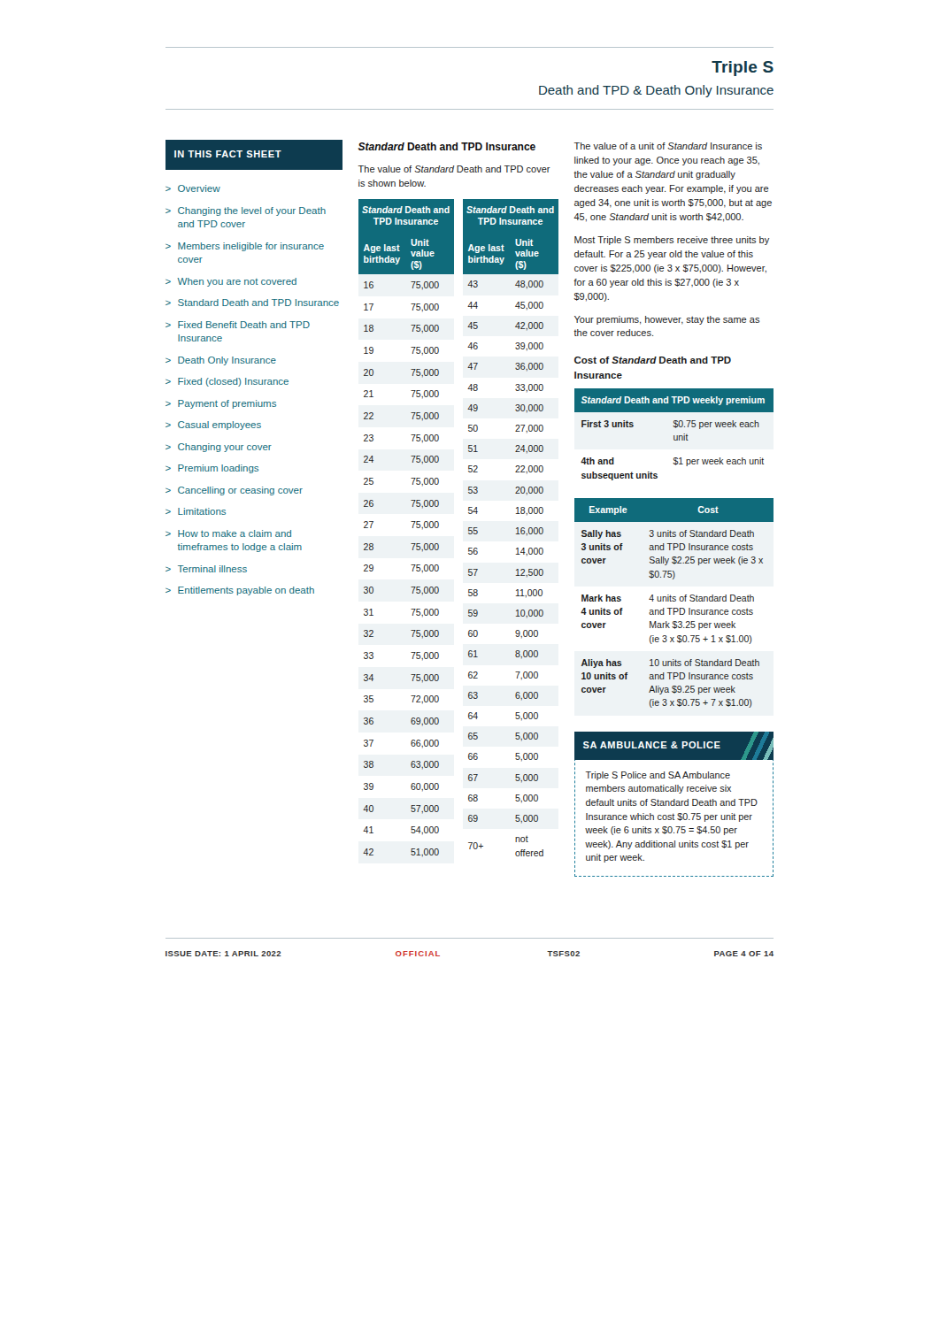Triple S
Death and TPD & Death Only Insurance
IN THIS FACT SHEET
Overview
Changing the level of your Death and TPD cover
Members ineligible for insurance cover
When you are not covered
Standard Death and TPD Insurance
Fixed Benefit Death and TPD Insurance
Death Only Insurance
Fixed (closed) Insurance
Payment of premiums
Casual employees
Changing your cover
Premium loadings
Cancelling or ceasing cover
Limitations
How to make a claim and timeframes to lodge a claim
Terminal illness
Entitlements payable on death
Standard Death and TPD Insurance
The value of Standard Death and TPD cover is shown below.
| Standard Death and TPD Insurance |
| --- |
| Age last birthday | Unit value ($) |
| 16 | 75,000 |
| 17 | 75,000 |
| 18 | 75,000 |
| 19 | 75,000 |
| 20 | 75,000 |
| 21 | 75,000 |
| 22 | 75,000 |
| 23 | 75,000 |
| 24 | 75,000 |
| 25 | 75,000 |
| 26 | 75,000 |
| 27 | 75,000 |
| 28 | 75,000 |
| 29 | 75,000 |
| 30 | 75,000 |
| 31 | 75,000 |
| 32 | 75,000 |
| 33 | 75,000 |
| 34 | 75,000 |
| 35 | 72,000 |
| 36 | 69,000 |
| 37 | 66,000 |
| 38 | 63,000 |
| 39 | 60,000 |
| 40 | 57,000 |
| 41 | 54,000 |
| 42 | 51,000 |
| Standard Death and TPD Insurance |
| --- |
| Age last birthday | Unit value ($) |
| 43 | 48,000 |
| 44 | 45,000 |
| 45 | 42,000 |
| 46 | 39,000 |
| 47 | 36,000 |
| 48 | 33,000 |
| 49 | 30,000 |
| 50 | 27,000 |
| 51 | 24,000 |
| 52 | 22,000 |
| 53 | 20,000 |
| 54 | 18,000 |
| 55 | 16,000 |
| 56 | 14,000 |
| 57 | 12,500 |
| 58 | 11,000 |
| 59 | 10,000 |
| 60 | 9,000 |
| 61 | 8,000 |
| 62 | 7,000 |
| 63 | 6,000 |
| 64 | 5,000 |
| 65 | 5,000 |
| 66 | 5,000 |
| 67 | 5,000 |
| 68 | 5,000 |
| 69 | 5,000 |
| 70+ | not offered |
The value of a unit of Standard Insurance is linked to your age. Once you reach age 35, the value of a Standard unit gradually decreases each year. For example, if you are aged 34, one unit is worth $75,000, but at age 45, one Standard unit is worth $42,000.
Most Triple S members receive three units by default. For a 25 year old the value of this cover is $225,000 (ie 3 x $75,000). However, for a 60 year old this is $27,000 (ie 3 x $9,000).
Your premiums, however, stay the same as the cover reduces.
Cost of Standard Death and TPD Insurance
| Standard Death and TPD weekly premium |
| --- |
| First 3 units | $0.75 per week each unit |
| 4th and subsequent units | $1 per week each unit |
| Example | Cost |
| --- | --- |
| Sally has 3 units of cover | 3 units of Standard Death and TPD Insurance costs Sally $2.25 per week (ie 3 x $0.75) |
| Mark has 4 units of cover | 4 units of Standard Death and TPD Insurance costs Mark $3.25 per week (ie 3 x $0.75 + 1 x $1.00) |
| Aliya has 10 units of cover | 10 units of Standard Death and TPD Insurance costs Aliya $9.25 per week (ie 3 x $0.75 + 7 x $1.00) |
SA AMBULANCE & POLICE
Triple S Police and SA Ambulance members automatically receive six default units of Standard Death and TPD Insurance which cost $0.75 per unit per week (ie 6 units x $0.75 = $4.50 per week). Any additional units cost $1 per unit per week.
ISSUE DATE: 1 APRIL 2022
OFFICIAL TSFS02
PAGE 4 OF 14